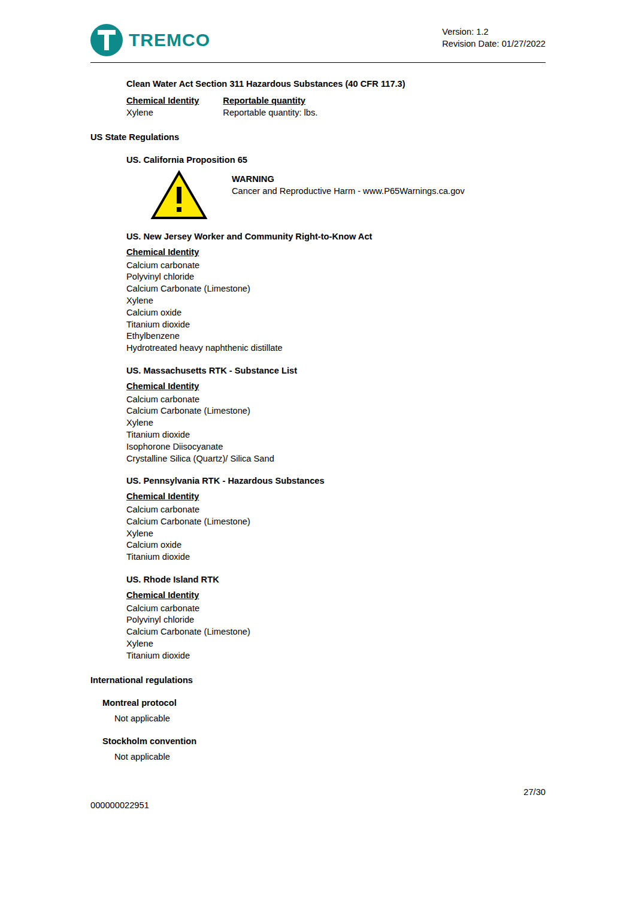TREMCO
Version: 1.2
Revision Date: 01/27/2022
Clean Water Act Section 311 Hazardous Substances (40 CFR 117.3)
| Chemical Identity | Reportable quantity |
| Xylene | Reportable quantity: lbs. |
US State Regulations
US. California Proposition 65
WARNING
Cancer and Reproductive Harm - www.P65Warnings.ca.gov
US. New Jersey Worker and Community Right-to-Know Act
Chemical Identity
Calcium carbonate
Polyvinyl chloride
Calcium Carbonate (Limestone)
Xylene
Calcium oxide
Titanium dioxide
Ethylbenzene
Hydrotreated heavy naphthenic distillate
US. Massachusetts RTK - Substance List
Chemical Identity
Calcium carbonate
Calcium Carbonate (Limestone)
Xylene
Titanium dioxide
Isophorone Diisocyanate
Crystalline Silica (Quartz)/ Silica Sand
US. Pennsylvania RTK - Hazardous Substances
Chemical Identity
Calcium carbonate
Calcium Carbonate (Limestone)
Xylene
Calcium oxide
Titanium dioxide
US. Rhode Island RTK
Chemical Identity
Calcium carbonate
Polyvinyl chloride
Calcium Carbonate (Limestone)
Xylene
Titanium dioxide
International regulations
Montreal protocol
Not applicable
Stockholm convention
Not applicable
27/30
000000022951